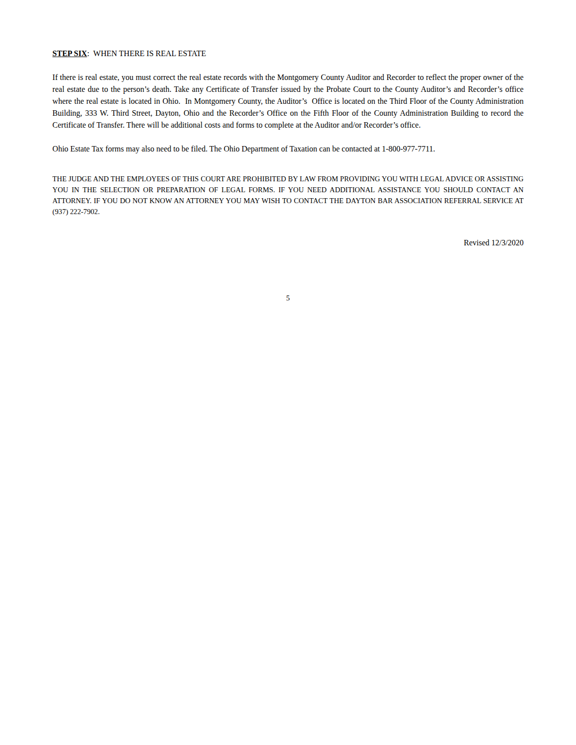STEP SIX: WHEN THERE IS REAL ESTATE
If there is real estate, you must correct the real estate records with the Montgomery County Auditor and Recorder to reflect the proper owner of the real estate due to the person’s death. Take any Certificate of Transfer issued by the Probate Court to the County Auditor’s and Recorder’s office where the real estate is located in Ohio. In Montgomery County, the Auditor’s Office is located on the Third Floor of the County Administration Building, 333 W. Third Street, Dayton, Ohio and the Recorder’s Office on the Fifth Floor of the County Administration Building to record the Certificate of Transfer. There will be additional costs and forms to complete at the Auditor and/or Recorder’s office.
Ohio Estate Tax forms may also need to be filed. The Ohio Department of Taxation can be contacted at 1-800-977-7711.
THE JUDGE AND THE EMPLOYEES OF THIS COURT ARE PROHIBITED BY LAW FROM PROVIDING YOU WITH LEGAL ADVICE OR ASSISTING YOU IN THE SELECTION OR PREPARATION OF LEGAL FORMS. IF YOU NEED ADDITIONAL ASSISTANCE YOU SHOULD CONTACT AN ATTORNEY. IF YOU DO NOT KNOW AN ATTORNEY YOU MAY WISH TO CONTACT THE DAYTON BAR ASSOCIATION REFERRAL SERVICE AT (937) 222-7902.
Revised 12/3/2020
5